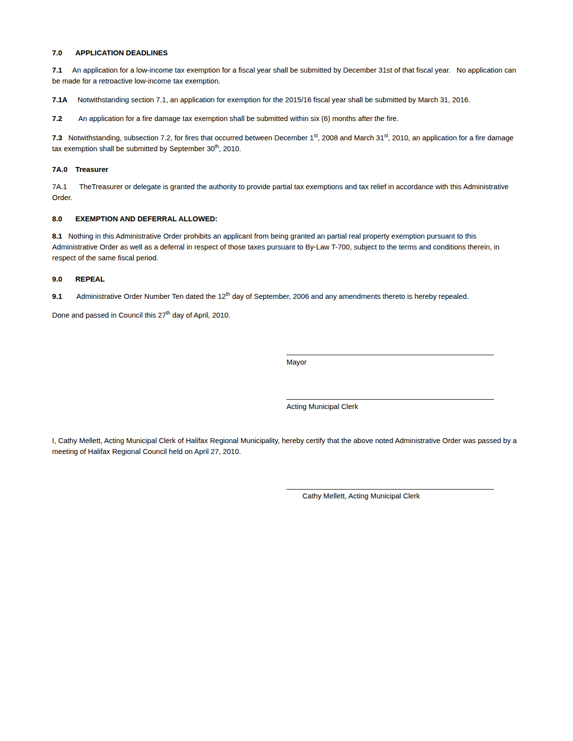7.0 APPLICATION DEADLINES
7.1 An application for a low-income tax exemption for a fiscal year shall be submitted by December 31st of that fiscal year. No application can be made for a retroactive low-income tax exemption.
7.1A Notwithstanding section 7.1, an application for exemption for the 2015/16 fiscal year shall be submitted by March 31, 2016.
7.2 An application for a fire damage tax exemption shall be submitted within six (6) months after the fire.
7.3 Notwithstanding, subsection 7.2, for fires that occurred between December 1st, 2008 and March 31st, 2010, an application for a fire damage tax exemption shall be submitted by September 30th, 2010.
7A.0 Treasurer
7A.1 TheTreasurer or delegate is granted the authority to provide partial tax exemptions and tax relief in accordance with this Administrative Order.
8.0 EXEMPTION AND DEFERRAL ALLOWED:
8.1 Nothing in this Administrative Order prohibits an applicant from being granted an partial real property exemption pursuant to this Administrative Order as well as a deferral in respect of those taxes pursuant to By-Law T-700, subject to the terms and conditions therein, in respect of the same fiscal period.
9.0 REPEAL
9.1 Administrative Order Number Ten dated the 12th day of September, 2006 and any amendments thereto is hereby repealed.
Done and passed in Council this 27th day of April, 2010.
Mayor
Acting Municipal Clerk
I, Cathy Mellett, Acting Municipal Clerk of Halifax Regional Municipality, hereby certify that the above noted Administrative Order was passed by a meeting of Halifax Regional Council held on April 27, 2010.
Cathy Mellett, Acting Municipal Clerk